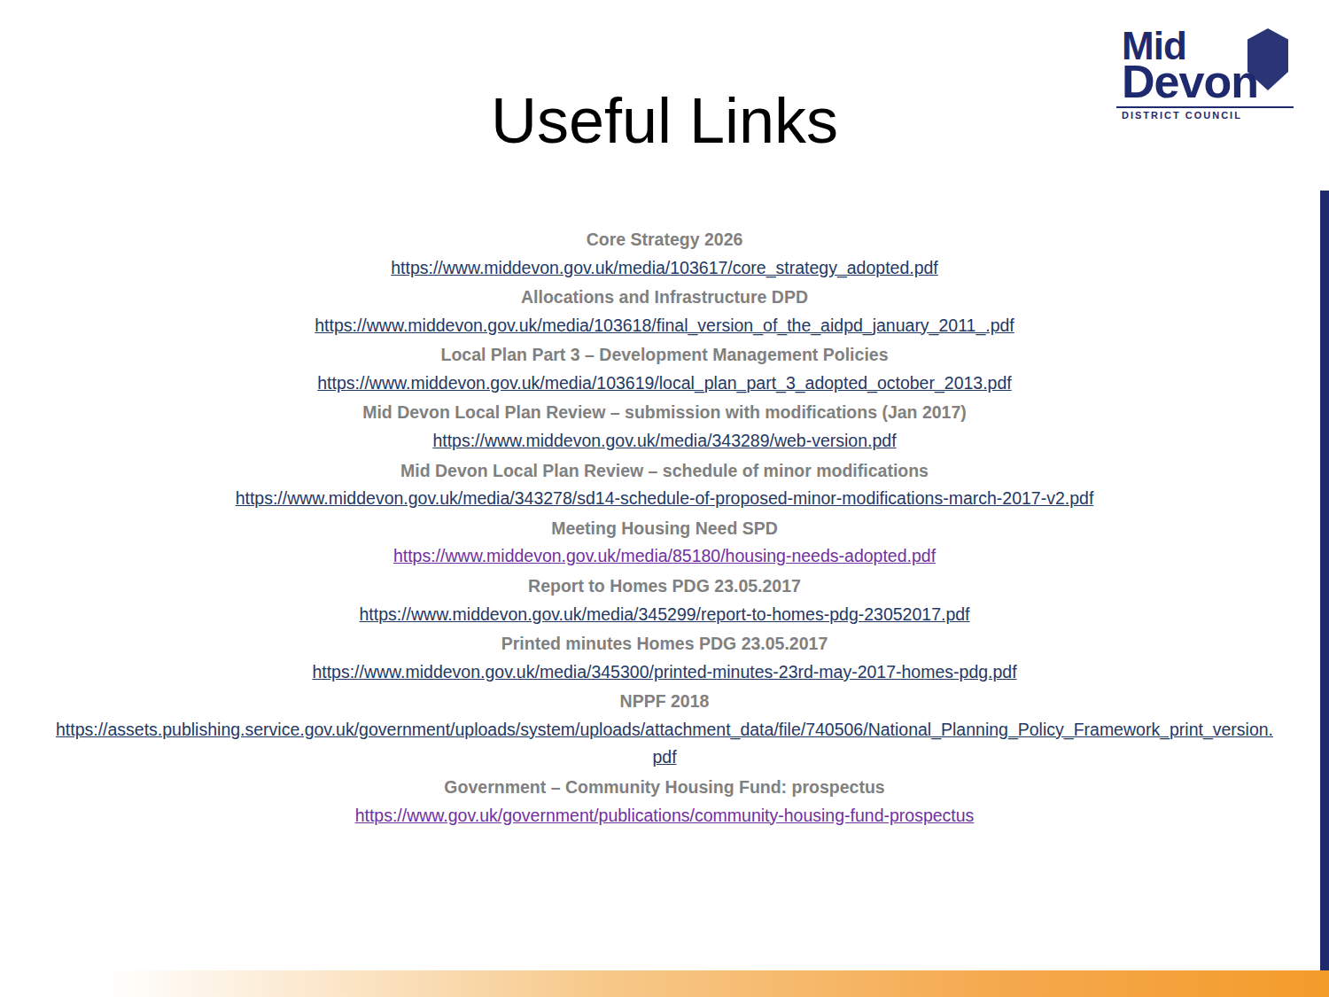Mid Devon
DISTRICT COUNCIL
Useful Links
Core Strategy 2026 https://www.middevon.gov.uk/media/103617/core_strategy_adopted.pdf
Allocations and Infrastructure DPD https://www.middevon.gov.uk/media/103618/final_version_of_the_aidpd_january_2011_.pdf
Local Plan Part 3 – Development Management Policies https://www.middevon.gov.uk/media/103619/local_plan_part_3_adopted_october_2013.pdf
Mid Devon Local Plan Review – submission with modifications (Jan 2017) https://www.middevon.gov.uk/media/343289/web-version.pdf
Mid Devon Local Plan Review – schedule of minor modifications https://www.middevon.gov.uk/media/343278/sd14-schedule-of-proposed-minor-modifications-march-2017-v2.pdf
Meeting Housing Need SPD https://www.middevon.gov.uk/media/85180/housing-needs-adopted.pdf
Report to Homes PDG 23.05.2017 https://www.middevon.gov.uk/media/345299/report-to-homes-pdg-23052017.pdf
Printed minutes Homes PDG 23.05.2017 https://www.middevon.gov.uk/media/345300/printed-minutes-23rd-may-2017-homes-pdg.pdf
NPPF 2018 https://assets.publishing.service.gov.uk/government/uploads/system/uploads/attachment_data/file/740506/National_Planning_Policy_Framework_print_version.pdf
Government – Community Housing Fund: prospectus https://www.gov.uk/government/publications/community-housing-fund-prospectus